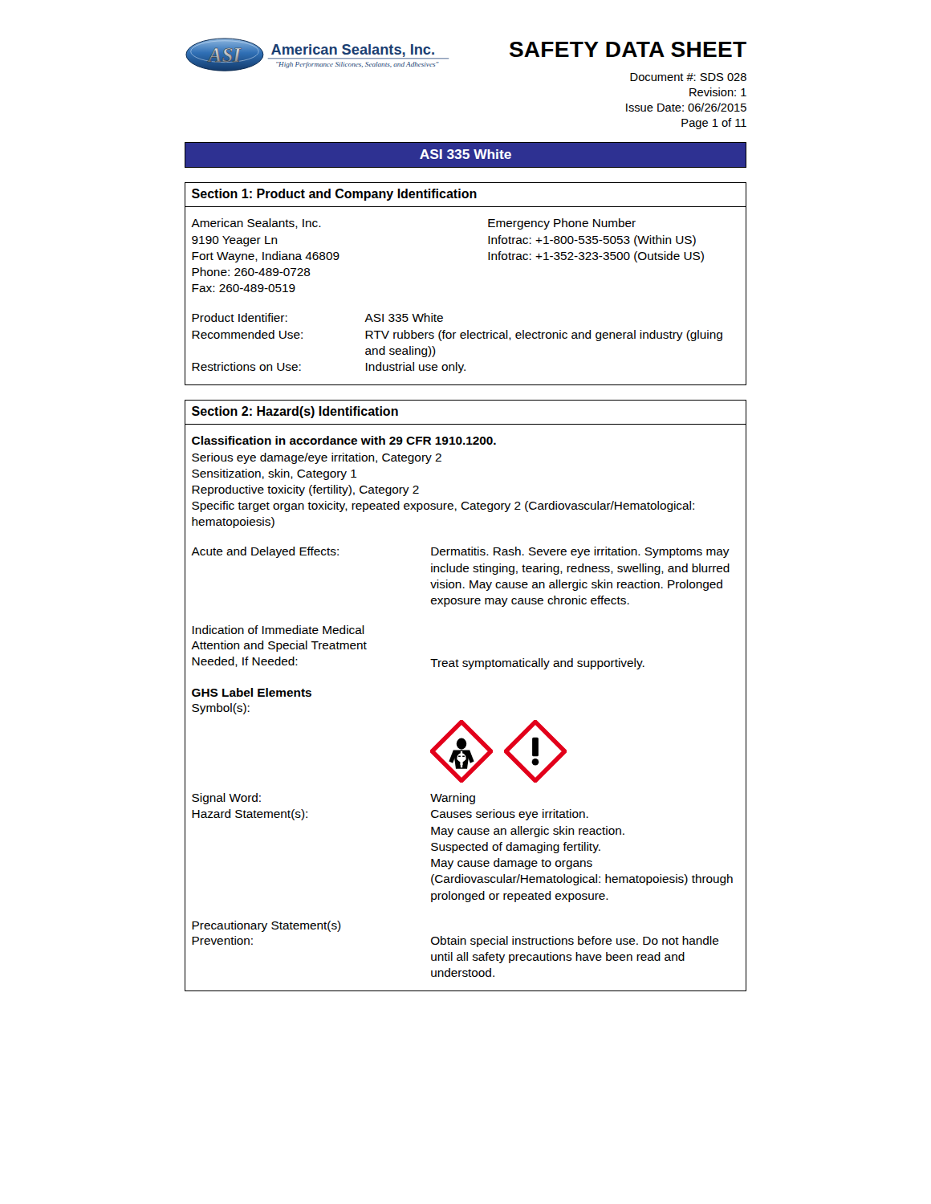ASI American Sealants, Inc. "High Performance Silicones, Sealants, and Adhesives"
SAFETY DATA SHEET
Document #: SDS 028
Revision: 1
Issue Date: 06/26/2015
Page 1 of 11
ASI 335 White
Section 1: Product and Company Identification
American Sealants, Inc.
9190 Yeager Ln
Fort Wayne, Indiana 46809
Phone: 260-489-0728
Fax: 260-489-0519
Emergency Phone Number
Infotrac: +1-800-535-5053 (Within US)
Infotrac: +1-352-323-3500 (Outside US)
Product Identifier:
ASI 335 White
Recommended Use:
RTV rubbers (for electrical, electronic and general industry (gluing and sealing))
Restrictions on Use:
Industrial use only.
Section 2: Hazard(s) Identification
Classification in accordance with 29 CFR 1910.1200.
Serious eye damage/eye irritation, Category 2
Sensitization, skin, Category 1
Reproductive toxicity (fertility), Category 2
Specific target organ toxicity, repeated exposure, Category 2 (Cardiovascular/Hematological: hematopoiesis)
Acute and Delayed Effects:
Dermatitis. Rash. Severe eye irritation. Symptoms may include stinging, tearing, redness, swelling, and blurred vision. May cause an allergic skin reaction. Prolonged exposure may cause chronic effects.
Indication of Immediate Medical
Attention and Special Treatment
Needed, If Needed:
Treat symptomatically and supportively.
GHS Label Elements
Symbol(s):
Signal Word:
Warning
Hazard Statement(s):
Causes serious eye irritation.
May cause an allergic skin reaction.
Suspected of damaging fertility.
May cause damage to organs (Cardiovascular/Hematological: hematopoiesis) through prolonged or repeated exposure.
Precautionary Statement(s)
Prevention:
Obtain special instructions before use. Do not handle until all safety precautions have been read and understood.